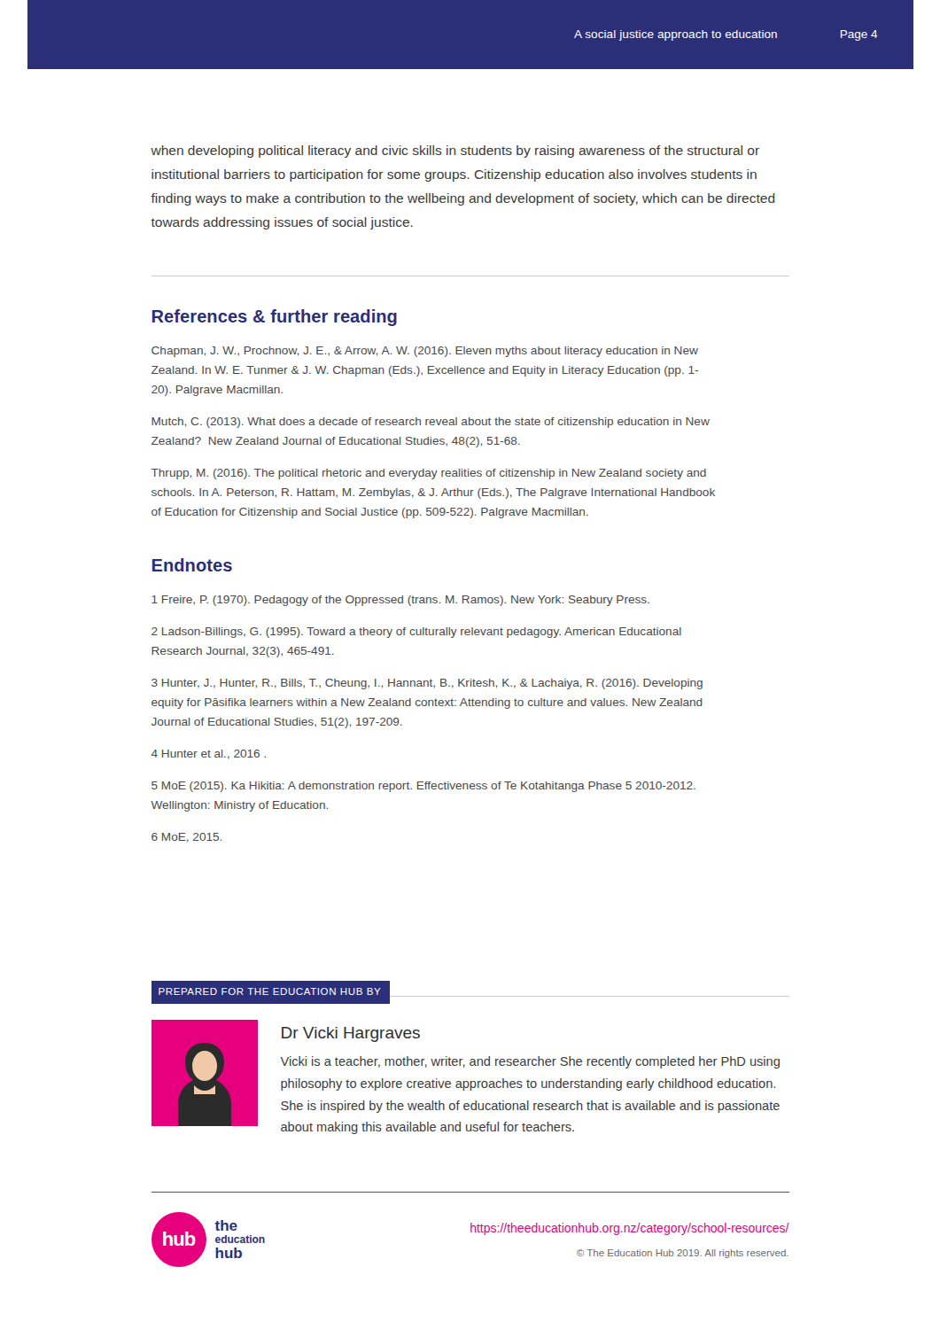A social justice approach to education
Page 4
when developing political literacy and civic skills in students by raising awareness of the structural or institutional barriers to participation for some groups. Citizenship education also involves students in finding ways to make a contribution to the wellbeing and development of society, which can be directed towards addressing issues of social justice.
References & further reading
Chapman, J. W., Prochnow, J. E., & Arrow, A. W. (2016). Eleven myths about literacy education in New Zealand. In W. E. Tunmer & J. W. Chapman (Eds.), Excellence and Equity in Literacy Education (pp. 1-20). Palgrave Macmillan.
Mutch, C. (2013). What does a decade of research reveal about the state of citizenship education in New Zealand? New Zealand Journal of Educational Studies, 48(2), 51-68.
Thrupp, M. (2016). The political rhetoric and everyday realities of citizenship in New Zealand society and schools. In A. Peterson, R. Hattam, M. Zembylas, & J. Arthur (Eds.), The Palgrave International Handbook of Education for Citizenship and Social Justice (pp. 509-522). Palgrave Macmillan.
Endnotes
1 Freire, P. (1970). Pedagogy of the Oppressed (trans. M. Ramos). New York: Seabury Press.
2 Ladson-Billings, G. (1995). Toward a theory of culturally relevant pedagogy. American Educational Research Journal, 32(3), 465-491.
3 Hunter, J., Hunter, R., Bills, T., Cheung, I., Hannant, B., Kritesh, K., & Lachaiya, R. (2016). Developing equity for Pāsifika learners within a New Zealand context: Attending to culture and values. New Zealand Journal of Educational Studies, 51(2), 197-209.
4 Hunter et al., 2016 .
5 MoE (2015). Ka Hikitia: A demonstration report. Effectiveness of Te Kotahitanga Phase 5 2010-2012. Wellington: Ministry of Education.
6 MoE, 2015.
PREPARED FOR THE EDUCATION HUB BY
Dr Vicki Hargraves
Vicki is a teacher, mother, writer, and researcher She recently completed her PhD using philosophy to explore creative approaches to understanding early childhood education. She is inspired by the wealth of educational research that is available and is passionate about making this available and useful for teachers.
hub
theeducationhub
https://theeducationhub.org.nz/category/school-resources/
© The Education Hub 2019. All rights reserved.